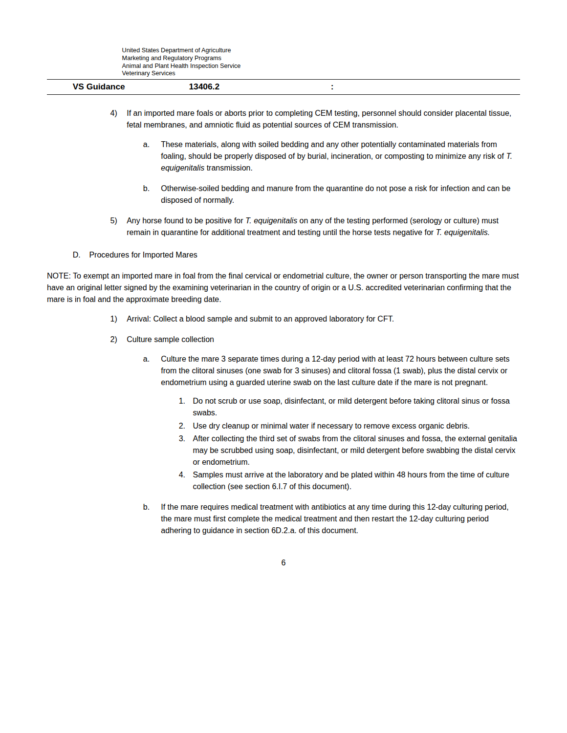United States Department of Agriculture
Marketing and Regulatory Programs
Animal and Plant Health Inspection Service
Veterinary Services
| VS Guidance | 13406.2 | : |
4) If an imported mare foals or aborts prior to completing CEM testing, personnel should consider placental tissue, fetal membranes, and amniotic fluid as potential sources of CEM transmission.
a. These materials, along with soiled bedding and any other potentially contaminated materials from foaling, should be properly disposed of by burial, incineration, or composting to minimize any risk of T. equigenitalis transmission.
b. Otherwise-soiled bedding and manure from the quarantine do not pose a risk for infection and can be disposed of normally.
5) Any horse found to be positive for T. equigenitalis on any of the testing performed (serology or culture) must remain in quarantine for additional treatment and testing until the horse tests negative for T. equigenitalis.
D. Procedures for Imported Mares
NOTE: To exempt an imported mare in foal from the final cervical or endometrial culture, the owner or person transporting the mare must have an original letter signed by the examining veterinarian in the country of origin or a U.S. accredited veterinarian confirming that the mare is in foal and the approximate breeding date.
1) Arrival: Collect a blood sample and submit to an approved laboratory for CFT.
2) Culture sample collection
a. Culture the mare 3 separate times during a 12-day period with at least 72 hours between culture sets from the clitoral sinuses (one swab for 3 sinuses) and clitoral fossa (1 swab), plus the distal cervix or endometrium using a guarded uterine swab on the last culture date if the mare is not pregnant.
1. Do not scrub or use soap, disinfectant, or mild detergent before taking clitoral sinus or fossa swabs.
2. Use dry cleanup or minimal water if necessary to remove excess organic debris.
3. After collecting the third set of swabs from the clitoral sinuses and fossa, the external genitalia may be scrubbed using soap, disinfectant, or mild detergent before swabbing the distal cervix or endometrium.
4. Samples must arrive at the laboratory and be plated within 48 hours from the time of culture collection (see section 6.I.7 of this document).
b. If the mare requires medical treatment with antibiotics at any time during this 12-day culturing period, the mare must first complete the medical treatment and then restart the 12-day culturing period adhering to guidance in section 6D.2.a. of this document.
6